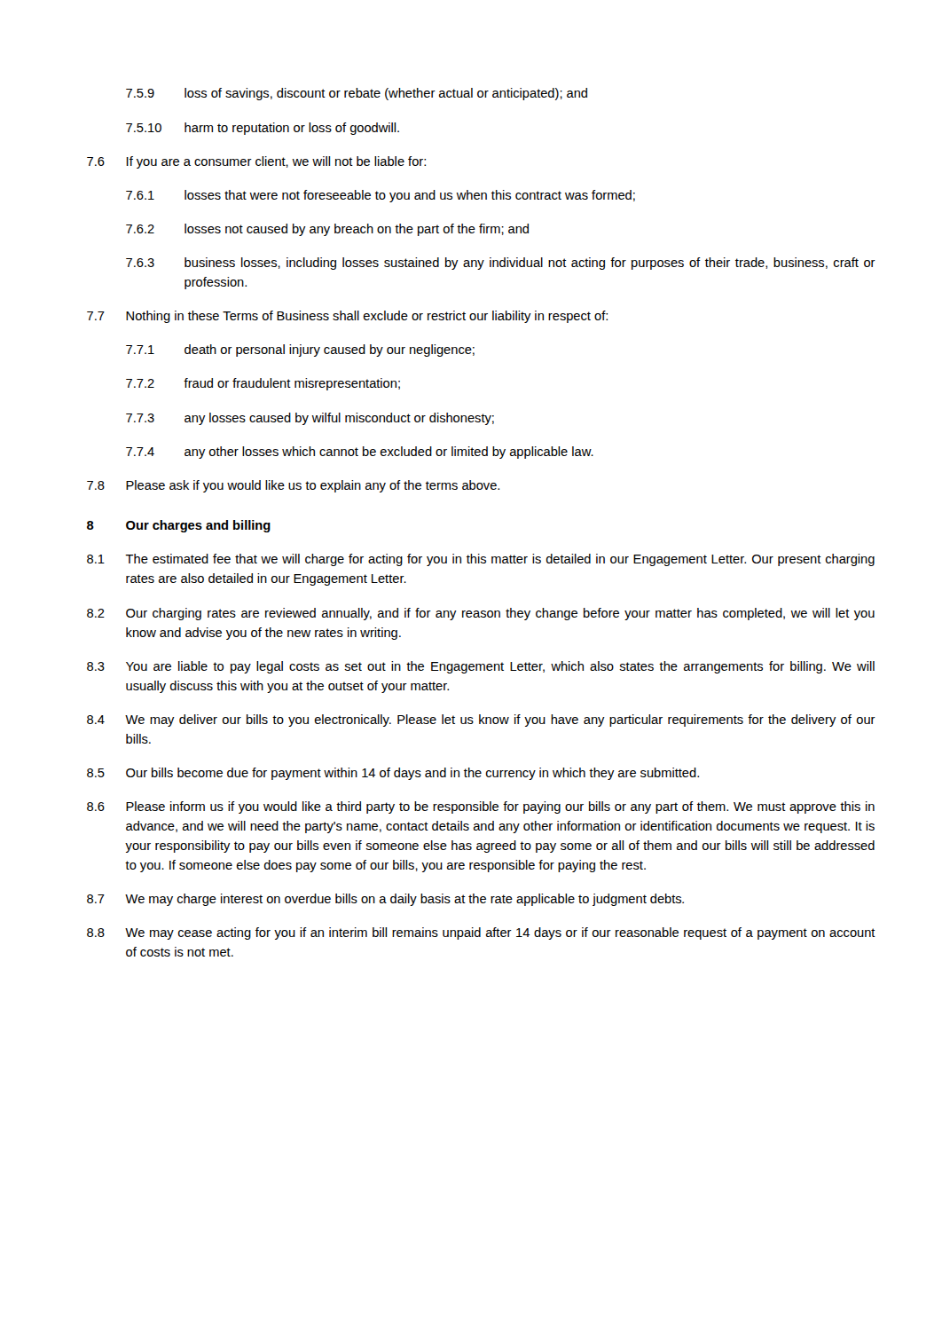7.5.9
loss of savings, discount or rebate (whether actual or anticipated); and
7.5.10
harm to reputation or loss of goodwill.
7.6
If you are a consumer client, we will not be liable for:
7.6.1
losses that were not foreseeable to you and us when this contract was formed;
7.6.2
losses not caused by any breach on the part of the firm; and
7.6.3
business losses, including losses sustained by any individual not acting for purposes of their trade, business, craft or profession.
7.7
Nothing in these Terms of Business shall exclude or restrict our liability in respect of:
7.7.1
death or personal injury caused by our negligence;
7.7.2
fraud or fraudulent misrepresentation;
7.7.3
any losses caused by wilful misconduct or dishonesty;
7.7.4
any other losses which cannot be excluded or limited by applicable law.
7.8
Please ask if you would like us to explain any of the terms above.
8
Our charges and billing
8.1
The estimated fee that we will charge for acting for you in this matter is detailed in our Engagement Letter. Our present charging rates are also detailed in our Engagement Letter.
8.2
Our charging rates are reviewed annually, and if for any reason they change before your matter has completed, we will let you know and advise you of the new rates in writing.
8.3
You are liable to pay legal costs as set out in the Engagement Letter, which also states the arrangements for billing. We will usually discuss this with you at the outset of your matter.
8.4
We may deliver our bills to you electronically. Please let us know if you have any particular requirements for the delivery of our bills.
8.5
Our bills become due for payment within 14 of days and in the currency in which they are submitted.
8.6
Please inform us if you would like a third party to be responsible for paying our bills or any part of them. We must approve this in advance, and we will need the party's name, contact details and any other information or identification documents we request. It is your responsibility to pay our bills even if someone else has agreed to pay some or all of them and our bills will still be addressed to you. If someone else does pay some of our bills, you are responsible for paying the rest.
8.7
We may charge interest on overdue bills on a daily basis at the rate applicable to judgment debts.
8.8
We may cease acting for you if an interim bill remains unpaid after 14 days or if our reasonable request of a payment on account of costs is not met.